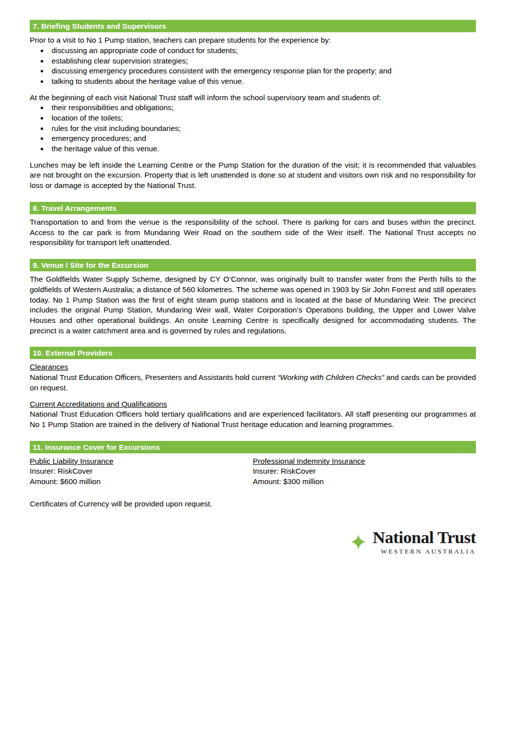7. Briefing Students and Supervisors
Prior to a visit to No 1 Pump station, teachers can prepare students for the experience by:
discussing an appropriate code of conduct for students;
establishing clear supervision strategies;
discussing emergency procedures consistent with the emergency response plan for the property; and
talking to students about the heritage value of this venue.
At the beginning of each visit National Trust staff will inform the school supervisory team and students of:
their responsibilities and obligations;
location of the toilets;
rules for the visit including boundaries;
emergency procedures; and
the heritage value of this venue.
Lunches may be left inside the Learning Centre or the Pump Station for the duration of the visit; it is recommended that valuables are not brought on the excursion. Property that is left unattended is done so at student and visitors own risk and no responsibility for loss or damage is accepted by the National Trust.
8. Travel Arrangements
Transportation to and from the venue is the responsibility of the school. There is parking for cars and buses within the precinct. Access to the car park is from Mundaring Weir Road on the southern side of the Weir itself. The National Trust accepts no responsibility for transport left unattended.
9. Venue / Site for the Excursion
The Goldfields Water Supply Scheme, designed by CY O’Connor, was originally built to transfer water from the Perth hills to the goldfields of Western Australia; a distance of 560 kilometres. The scheme was opened in 1903 by Sir John Forrest and still operates today. No 1 Pump Station was the first of eight steam pump stations and is located at the base of Mundaring Weir. The precinct includes the original Pump Station, Mundaring Weir wall, Water Corporation’s Operations building, the Upper and Lower Valve Houses and other operational buildings. An onsite Learning Centre is specifically designed for accommodating students. The precinct is a water catchment area and is governed by rules and regulations.
10. External Providers
Clearances
National Trust Education Officers, Presenters and Assistants hold current “Working with Children Checks” and cards can be provided on request.
Current Accreditations and Qualifications
National Trust Education Officers hold tertiary qualifications and are experienced facilitators. All staff presenting our programmes at No 1 Pump Station are trained in the delivery of National Trust heritage education and learning programmes.
11. Insurance Cover for Excursions
| Public Liability Insurance | Professional Indemnity Insurance |
| Insurer: RiskCover | Insurer: RiskCover |
| Amount: $600 million | Amount: $300 million |
Certificates of Currency will be provided upon request.
✦ National Trust
WESTERN AUSTRALIA